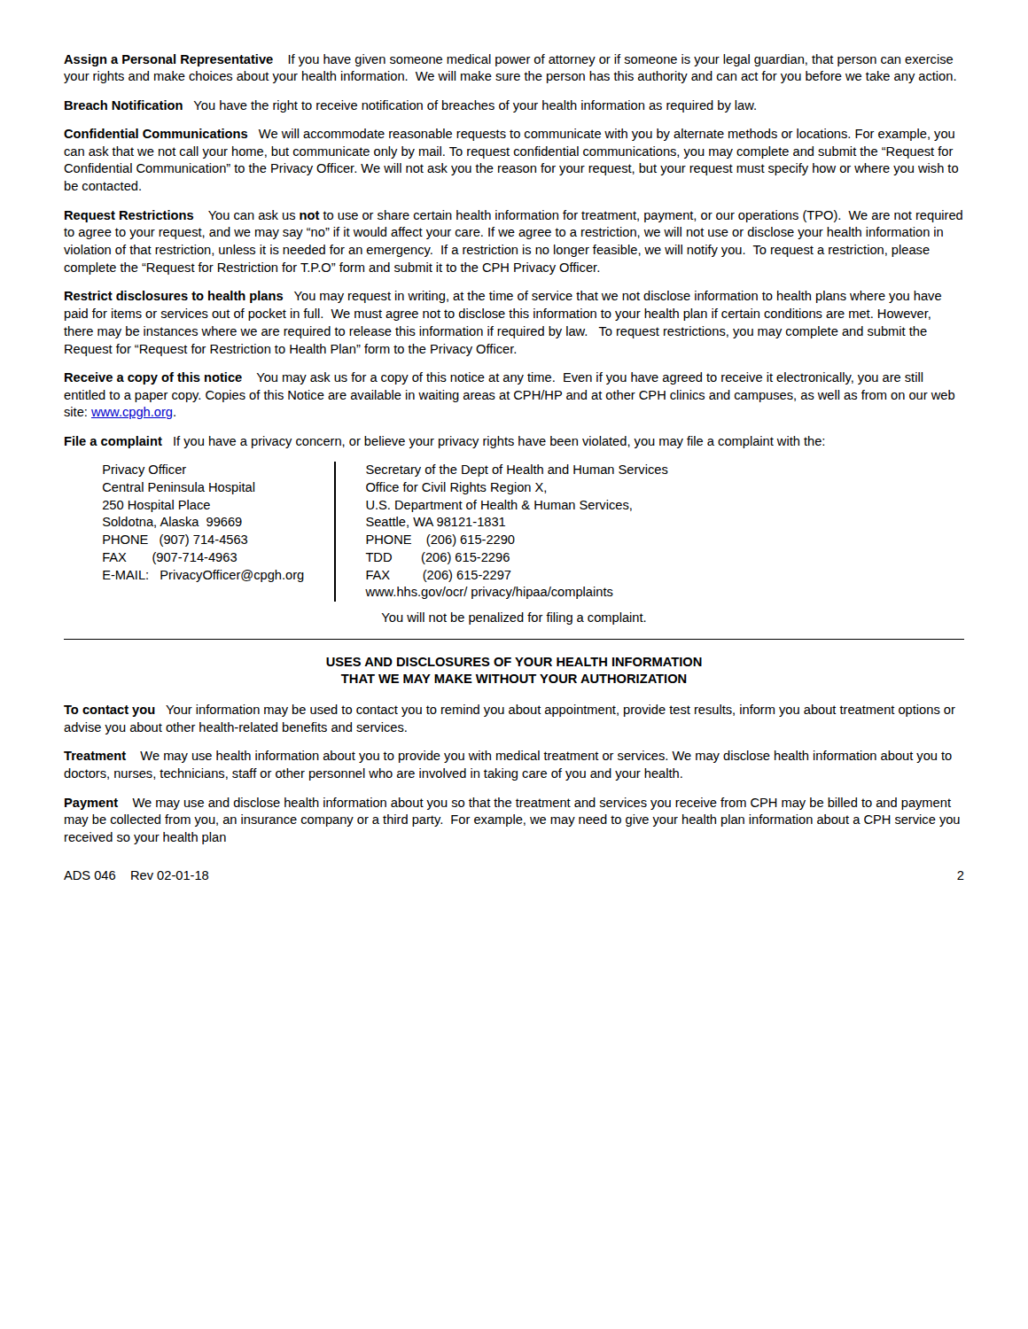Assign a Personal Representative If you have given someone medical power of attorney or if someone is your legal guardian, that person can exercise your rights and make choices about your health information. We will make sure the person has this authority and can act for you before we take any action.
Breach Notification You have the right to receive notification of breaches of your health information as required by law.
Confidential Communications We will accommodate reasonable requests to communicate with you by alternate methods or locations. For example, you can ask that we not call your home, but communicate only by mail. To request confidential communications, you may complete and submit the “Request for Confidential Communication” to the Privacy Officer. We will not ask you the reason for your request, but your request must specify how or where you wish to be contacted.
Request Restrictions You can ask us not to use or share certain health information for treatment, payment, or our operations (TPO). We are not required to agree to your request, and we may say “no” if it would affect your care. If we agree to a restriction, we will not use or disclose your health information in violation of that restriction, unless it is needed for an emergency. If a restriction is no longer feasible, we will notify you. To request a restriction, please complete the “Request for Restriction for T.P.O” form and submit it to the CPH Privacy Officer.
Restrict disclosures to health plans You may request in writing, at the time of service that we not disclose information to health plans where you have paid for items or services out of pocket in full. We must agree not to disclose this information to your health plan if certain conditions are met. However, there may be instances where we are required to release this information if required by law. To request restrictions, you may complete and submit the Request for “Request for Restriction to Health Plan” form to the Privacy Officer.
Receive a copy of this notice You may ask us for a copy of this notice at any time. Even if you have agreed to receive it electronically, you are still entitled to a paper copy. Copies of this Notice are available in waiting areas at CPH/HP and at other CPH clinics and campuses, as well as from on our web site: www.cpgh.org.
File a complaint If you have a privacy concern, or believe your privacy rights have been violated, you may file a complaint with the:
Privacy Officer Central Peninsula Hospital 250 Hospital Place Soldotna, Alaska 99669 PHONE (907) 714-4563 FAX (907-714-4963 E-MAIL: PrivacyOfficer@cpgh.org
Secretary of the Dept of Health and Human Services Office for Civil Rights Region X, U.S. Department of Health & Human Services, Seattle, WA 98121-1831 PHONE (206) 615-2290 TDD (206) 615-2296 FAX (206) 615-2297 www.hhs.gov/ocr/ privacy/hipaa/complaints
You will not be penalized for filing a complaint.
USES AND DISCLOSURES OF YOUR HEALTH INFORMATION
THAT WE MAY MAKE WITHOUT YOUR AUTHORIZATION
To contact you Your information may be used to contact you to remind you about appointment, provide test results, inform you about treatment options or advise you about other health-related benefits and services.
Treatment We may use health information about you to provide you with medical treatment or services. We may disclose health information about you to doctors, nurses, technicians, staff or other personnel who are involved in taking care of you and your health.
Payment We may use and disclose health information about you so that the treatment and services you receive from CPH may be billed to and payment may be collected from you, an insurance company or a third party. For example, we may need to give your health plan information about a CPH service you received so your health plan
ADS 046 Rev 02-01-18
2